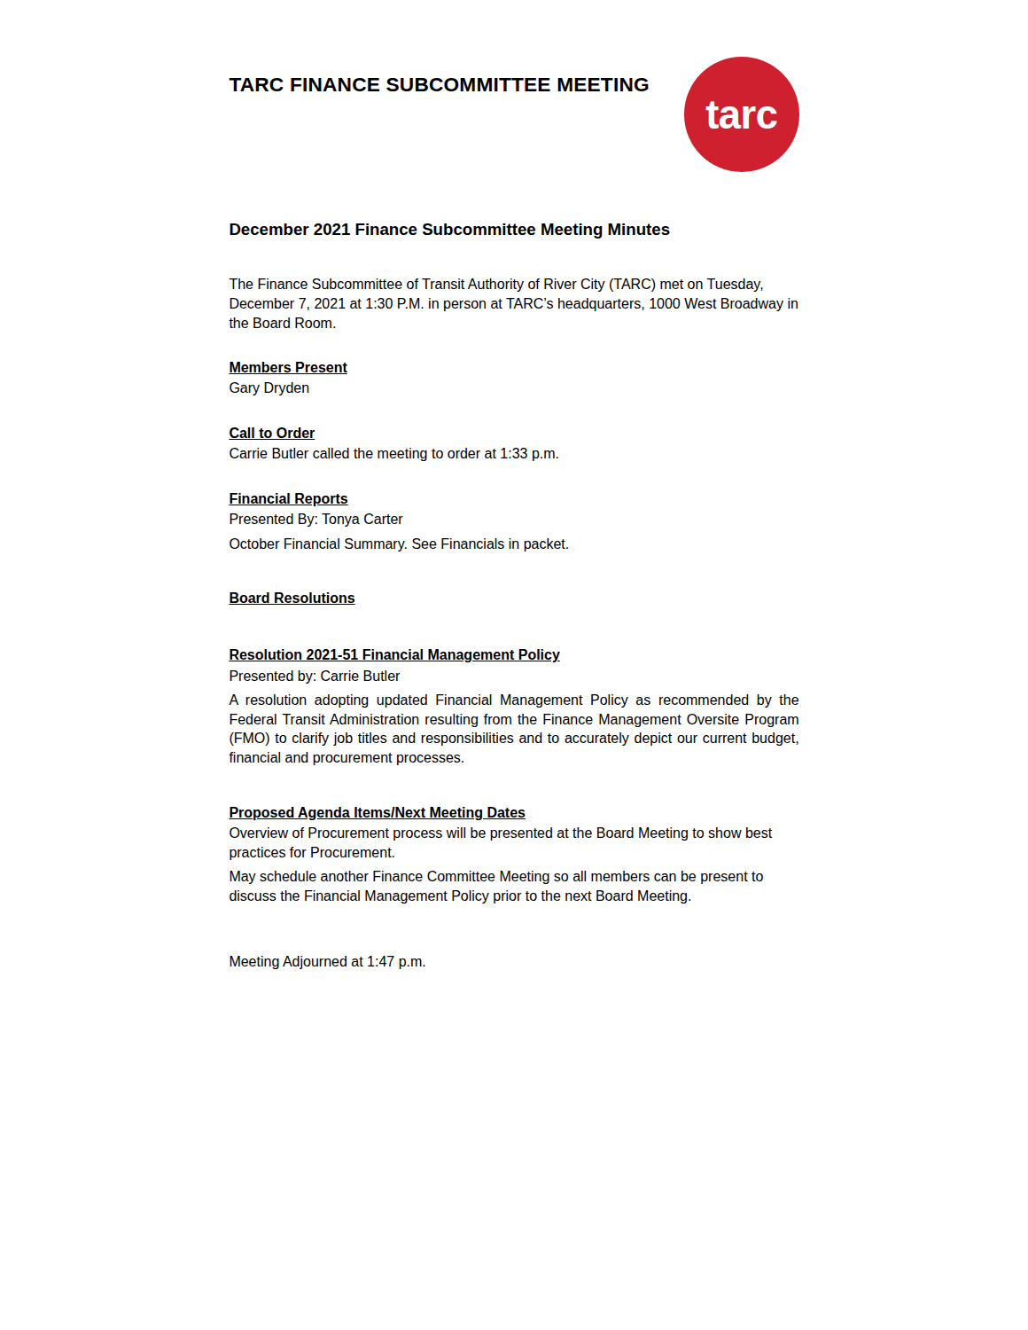TARC FINANCE SUBCOMMITTEE MEETING
tarc
December 2021 Finance Subcommittee Meeting Minutes
The Finance Subcommittee of Transit Authority of River City (TARC) met on Tuesday, December 7, 2021 at 1:30 P.M. in person at TARC’s headquarters, 1000 West Broadway in the Board Room.
Members Present
Gary Dryden
Call to Order
Carrie Butler called the meeting to order at 1:33 p.m.
Financial Reports
Presented By: Tonya Carter
October Financial Summary. See Financials in packet.
Board Resolutions
Resolution 2021-51 Financial Management Policy
Presented by: Carrie Butler
A resolution adopting updated Financial Management Policy as recommended by the Federal Transit Administration resulting from the Finance Management Oversite Program (FMO) to clarify job titles and responsibilities and to accurately depict our current budget, financial and procurement processes.
Proposed Agenda Items/Next Meeting Dates
Overview of Procurement process will be presented at the Board Meeting to show best practices for Procurement.
May schedule another Finance Committee Meeting so all members can be present to discuss the Financial Management Policy prior to the next Board Meeting.
Meeting Adjourned at 1:47 p.m.